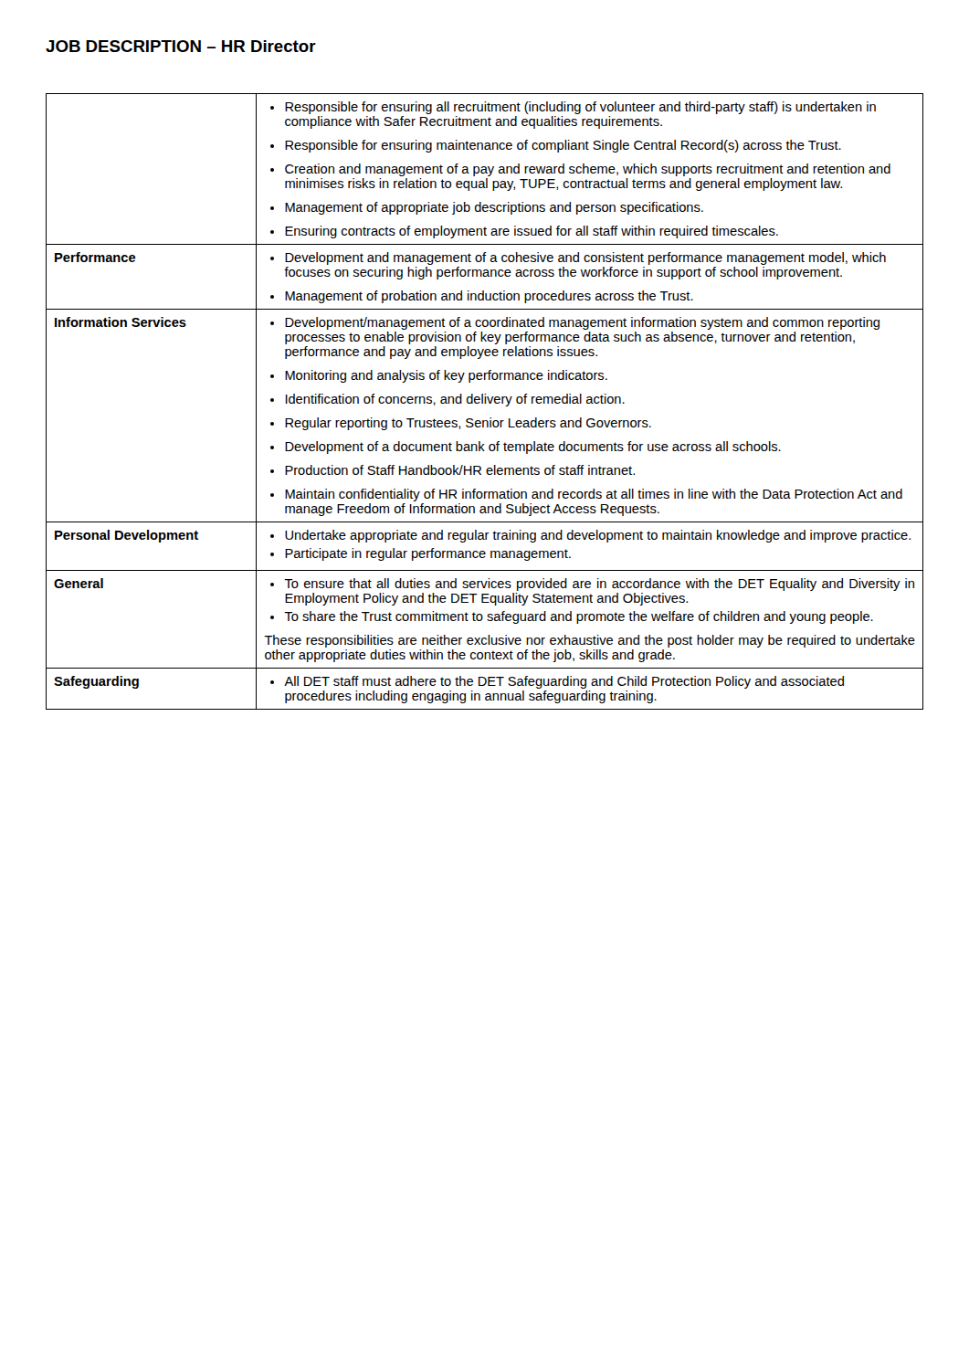JOB DESCRIPTION – HR Director
| | Responsible for ensuring all recruitment (including of volunteer and third-party staff) is undertaken in compliance with Safer Recruitment and equalities requirements. Responsible for ensuring maintenance of compliant Single Central Record(s) across the Trust. Creation and management of a pay and reward scheme, which supports recruitment and retention and minimises risks in relation to equal pay, TUPE, contractual terms and general employment law. Management of appropriate job descriptions and person specifications. Ensuring contracts of employment are issued for all staff within required timescales. |
| Performance | Development and management of a cohesive and consistent performance management model, which focuses on securing high performance across the workforce in support of school improvement. Management of probation and induction procedures across the Trust. |
| Information Services | Development/management of a coordinated management information system and common reporting processes to enable provision of key performance data such as absence, turnover and retention, performance and pay and employee relations issues. Monitoring and analysis of key performance indicators. Identification of concerns, and delivery of remedial action. Regular reporting to Trustees, Senior Leaders and Governors. Development of a document bank of template documents for use across all schools. Production of Staff Handbook/HR elements of staff intranet. Maintain confidentiality of HR information and records at all times in line with the Data Protection Act and manage Freedom of Information and Subject Access Requests. |
| Personal Development | Undertake appropriate and regular training and development to maintain knowledge and improve practice. Participate in regular performance management. |
| General | To ensure that all duties and services provided are in accordance with the DET Equality and Diversity in Employment Policy and the DET Equality Statement and Objectives. To share the Trust commitment to safeguard and promote the welfare of children and young people. These responsibilities are neither exclusive nor exhaustive and the post holder may be required to undertake other appropriate duties within the context of the job, skills and grade. |
| Safeguarding | All DET staff must adhere to the DET Safeguarding and Child Protection Policy and associated procedures including engaging in annual safeguarding training. |